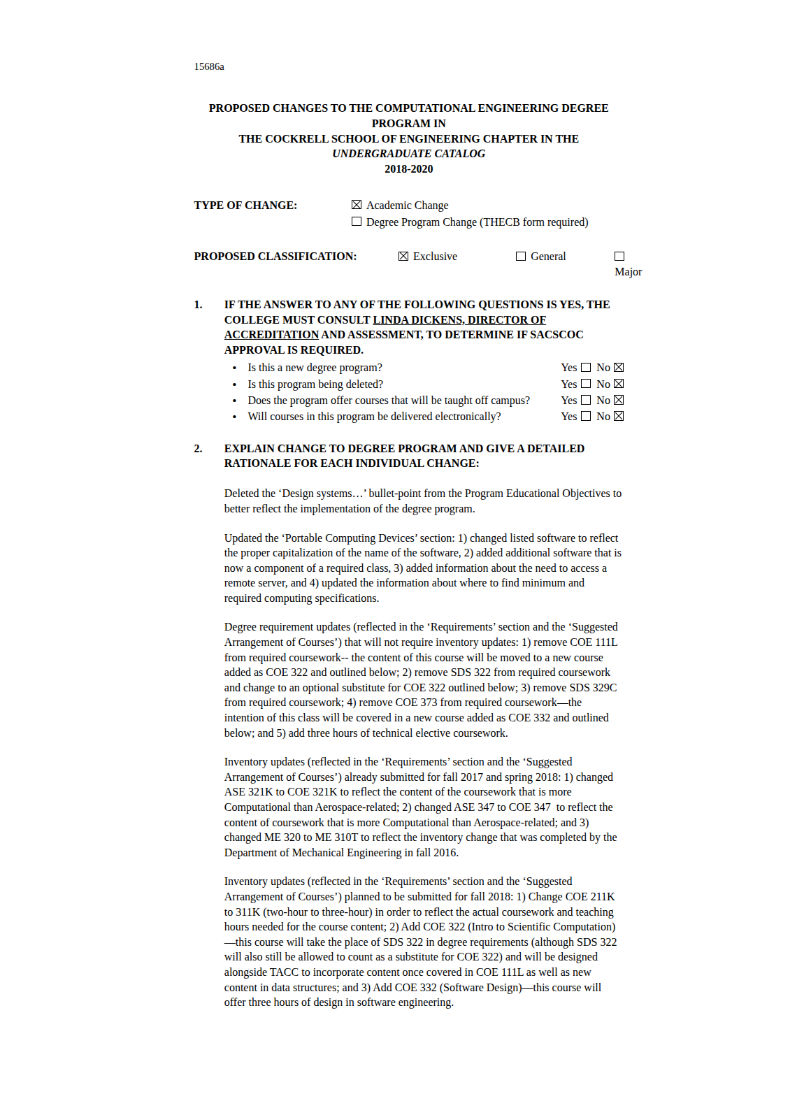15686a
Proposed Changes to the Computational Engineering Degree Program in
the Cockrell School of Engineering Chapter in the Undergraduate Catalog
2018-2020
Type of Change:
Academic Change
Degree Program Change (THECB form required)
Proposed Classification:
Exclusive General Major
If the answer to any of the following questions is yes, the college must consult Linda Dickens, Director of Accreditation and Assessment, to determine if SACSCOC approval is required.
Is this a new degree program? Yes No
Is this program being deleted? Yes No
Does the program offer courses that will be taught off campus? Yes No
Will courses in this program be delivered electronically? Yes No
Explain change to degree program and give a detailed rationale for each individual change:
Deleted the ‘Design systems…’ bullet-point from the Program Educational Objectives to better reflect the implementation of the degree program.
Updated the ‘Portable Computing Devices’ section: 1) changed listed software to reflect the proper capitalization of the name of the software, 2) added additional software that is now a component of a required class, 3) added information about the need to access a remote server, and 4) updated the information about where to find minimum and required computing specifications.
Degree requirement updates (reflected in the ‘Requirements’ section and the ‘Suggested Arrangement of Courses’) that will not require inventory updates: 1) remove COE 111L from required coursework-- the content of this course will be moved to a new course added as COE 322 and outlined below; 2) remove SDS 322 from required coursework and change to an optional substitute for COE 322 outlined below; 3) remove SDS 329C from required coursework; 4) remove COE 373 from required coursework—the intention of this class will be covered in a new course added as COE 332 and outlined below; and 5) add three hours of technical elective coursework.
Inventory updates (reflected in the ‘Requirements’ section and the ‘Suggested Arrangement of Courses’) already submitted for fall 2017 and spring 2018: 1) changed ASE 321K to COE 321K to reflect the content of the coursework that is more Computational than Aerospace-related; 2) changed ASE 347 to COE 347 to reflect the content of coursework that is more Computational than Aerospace-related; and 3) changed ME 320 to ME 310T to reflect the inventory change that was completed by the Department of Mechanical Engineering in fall 2016.
Inventory updates (reflected in the ‘Requirements’ section and the ‘Suggested Arrangement of Courses’) planned to be submitted for fall 2018: 1) Change COE 211K to 311K (two-hour to three-hour) in order to reflect the actual coursework and teaching hours needed for the course content; 2) Add COE 322 (Intro to Scientific Computation)—this course will take the place of SDS 322 in degree requirements (although SDS 322 will also still be allowed to count as a substitute for COE 322) and will be designed alongside TACC to incorporate content once covered in COE 111L as well as new content in data structures; and 3) Add COE 332 (Software Design)—this course will offer three hours of design in software engineering.